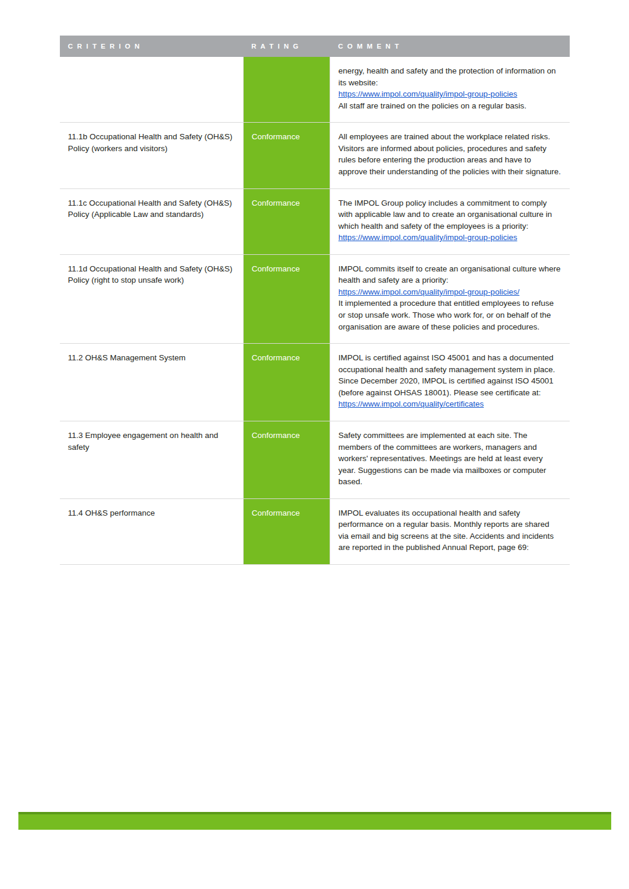| C R I T E R I O N | R A T I N G | C O M M E N T |
| --- | --- | --- |
| | | energy, health and safety and the protection of information on its website: https://www.impol.com/quality/impol-group-policies All staff are trained on the policies on a regular basis. |
| 11.1b Occupational Health and Safety (OH&S) Policy (workers and visitors) | Conformance | All employees are trained about the workplace related risks. Visitors are informed about policies, procedures and safety rules before entering the production areas and have to approve their understanding of the policies with their signature. |
| 11.1c Occupational Health and Safety (OH&S) Policy (Applicable Law and standards) | Conformance | The IMPOL Group policy includes a commitment to comply with applicable law and to create an organisational culture in which health and safety of the employees is a priority: https://www.impol.com/quality/impol-group-policies |
| 11.1d Occupational Health and Safety (OH&S) Policy (right to stop unsafe work) | Conformance | IMPOL commits itself to create an organisational culture where health and safety are a priority: https://www.impol.com/quality/impol-group-policies/ It implemented a procedure that entitled employees to refuse or stop unsafe work. Those who work for, or on behalf of the organisation are aware of these policies and procedures. |
| 11.2 OH&S Management System | Conformance | IMPOL is certified against ISO 45001 and has a documented occupational health and safety management system in place. Since December 2020, IMPOL is certified against ISO 45001 (before against OHSAS 18001). Please see certificate at: https://www.impol.com/quality/certificates |
| 11.3 Employee engagement on health and safety | Conformance | Safety committees are implemented at each site. The members of the committees are workers, managers and workers' representatives. Meetings are held at least every year. Suggestions can be made via mailboxes or computer based. |
| 11.4 OH&S performance | Conformance | IMPOL evaluates its occupational health and safety performance on a regular basis. Monthly reports are shared via email and big screens at the site. Accidents and incidents are reported in the published Annual Report, page 69: |